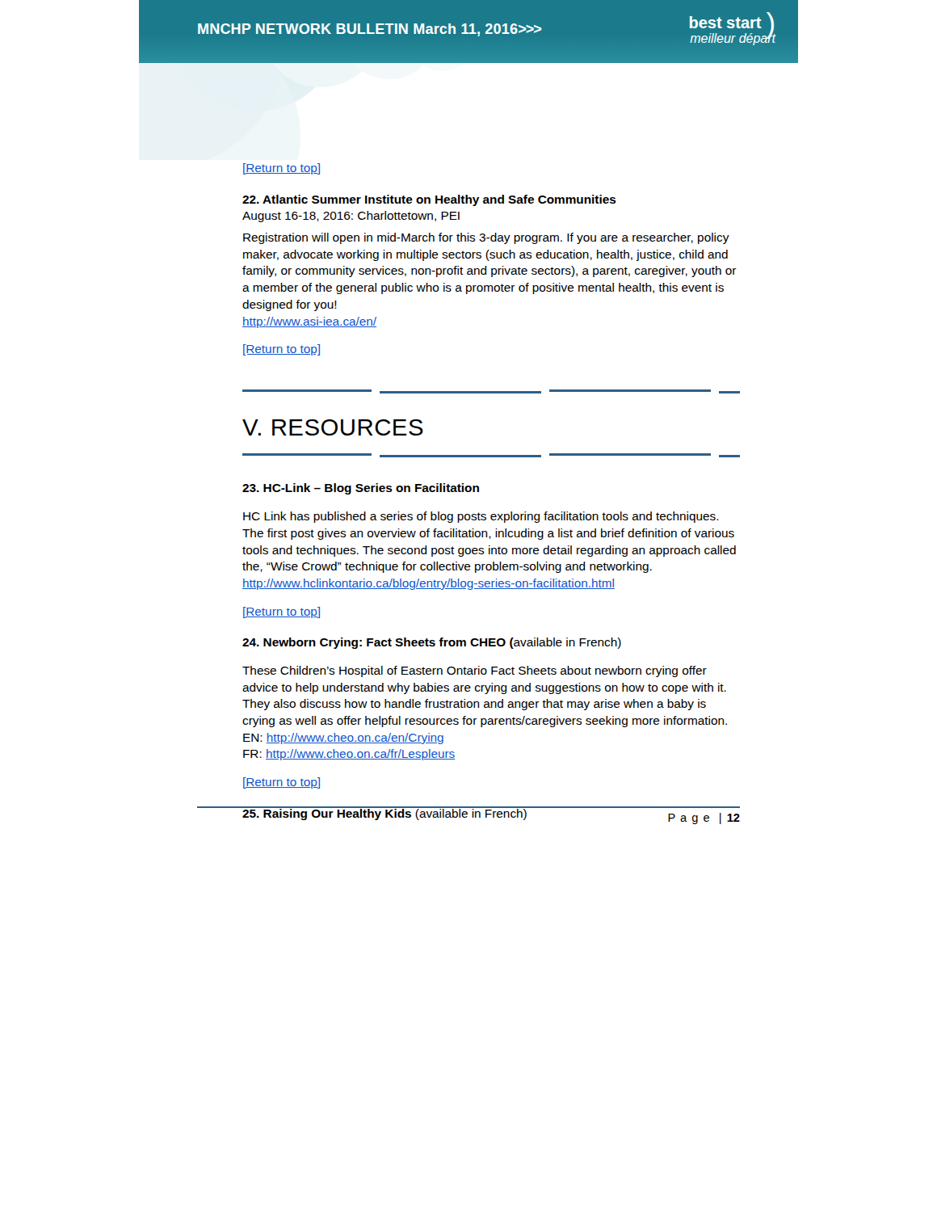MNCHP NETWORK BULLETIN March 11, 2016>>>
best start)
meilleur départ
[Return to top]
22. Atlantic Summer Institute on Healthy and Safe Communities
August 16-18, 2016: Charlottetown, PEI
Registration will open in mid-March for this 3-day program. If you are a researcher, policy maker, advocate working in multiple sectors (such as education, health, justice, child and family, or community services, non-profit and private sectors), a parent, caregiver, youth or a member of the general public who is a promoter of positive mental health, this event is designed for you!
http://www.asi-iea.ca/en/
[Return to top]
V. RESOURCES
23. HC-Link – Blog Series on Facilitation
HC Link has published a series of blog posts exploring facilitation tools and techniques. The first post gives an overview of facilitation, inlcuding a list and brief definition of various tools and techniques. The second post goes into more detail regarding an approach called the, “Wise Crowd” technique for collective problem-solving and networking.
http://www.hclinkontario.ca/blog/entry/blog-series-on-facilitation.html
[Return to top]
24. Newborn Crying: Fact Sheets from CHEO (available in French)
These Children’s Hospital of Eastern Ontario Fact Sheets about newborn crying offer advice to help understand why babies are crying and suggestions on how to cope with it. They also discuss how to handle frustration and anger that may arise when a baby is crying as well as offer helpful resources for parents/caregivers seeking more information.
EN: http://www.cheo.on.ca/en/Crying
FR: http://www.cheo.on.ca/fr/Lespleurs
[Return to top]
25. Raising Our Healthy Kids (available in French)
P a g e | 12